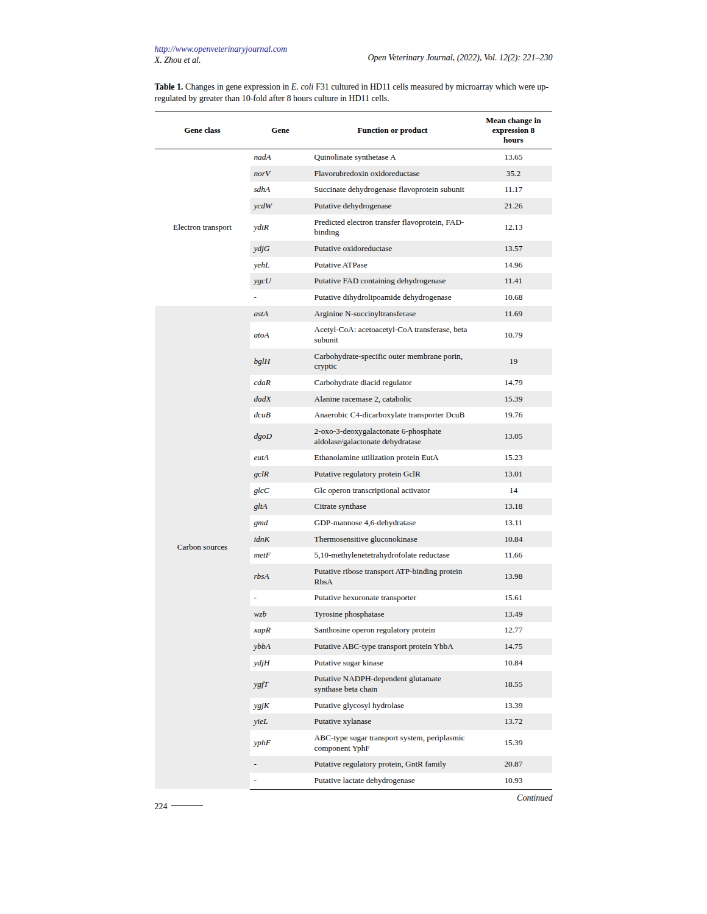http://www.openveterinaryjournal.com
X. Zhou et al.
Open Veterinary Journal, (2022), Vol. 12(2): 221–230
Table 1. Changes in gene expression in E. coli F31 cultured in HD11 cells measured by microarray which were up-regulated by greater than 10-fold after 8 hours culture in HD11 cells.
| Gene class | Gene | Function or product | Mean change in expression 8 hours |
| --- | --- | --- | --- |
| Electron transport | nadA | Quinolinate synthetase A | 13.65 |
| norV | Flavorubredoxin oxidoreductase | 35.2 |
| sdhA | Succinate dehydrogenase flavoprotein subunit | 11.17 |
| ycdW | Putative dehydrogenase | 21.26 |
| ydiR | Predicted electron transfer flavoprotein, FAD-binding | 12.13 |
| ydjG | Putative oxidoreductase | 13.57 |
| yehL | Putative ATPase | 14.96 |
| ygcU | Putative FAD containing dehydrogenase | 11.41 |
| - | Putative dihydrolipoamide dehydrogenase | 10.68 |
| Carbon sources | astA | Arginine N-succinyltransferase | 11.69 |
| atoA | Acetyl-CoA: acetoacetyl-CoA transferase, beta subunit | 10.79 |
| bglH | Carbohydrate-specific outer membrane porin, cryptic | 19 |
| cdaR | Carbohydrate diacid regulator | 14.79 |
| dadX | Alanine racemase 2, catabolic | 15.39 |
| dcuB | Anaerobic C4-dicarboxylate transporter DcuB | 19.76 |
| dgoD | 2-oxo-3-deoxygalactonate 6-phosphate aldolase/galactonate dehydratase | 13.05 |
| eutA | Ethanolamine utilization protein EutA | 15.23 |
| gclR | Putative regulatory protein GclR | 13.01 |
| glcC | Glc operon transcriptional activator | 14 |
| gltA | Citrate synthase | 13.18 |
| gmd | GDP-mannose 4,6-dehydratase | 13.11 |
| idnK | Thermosensitive gluconokinase | 10.84 |
| metF | 5,10-methylenetetrahydrofolate reductase | 11.66 |
| rbsA | Putative ribose transport ATP-binding protein RbsA | 13.98 |
| - | Putative hexuronate transporter | 15.61 |
| wzb | Tyrosine phosphatase | 13.49 |
| xapR | Santhosine operon regulatory protein | 12.77 |
| ybbA | Putative ABC-type transport protein YbbA | 14.75 |
| ydjH | Putative sugar kinase | 10.84 |
| ygfT | Putative NADPH-dependent glutamate synthase beta chain | 18.55 |
| ygjK | Putative glycosyl hydrolase | 13.39 |
| yieL | Putative xylanase | 13.72 |
| yphF | ABC-type sugar transport system, periplasmic component YphF | 15.39 |
| - | Putative regulatory protein, GntR family | 20.87 |
| - | Putative lactate dehydrogenase | 10.93 |
Continued
224